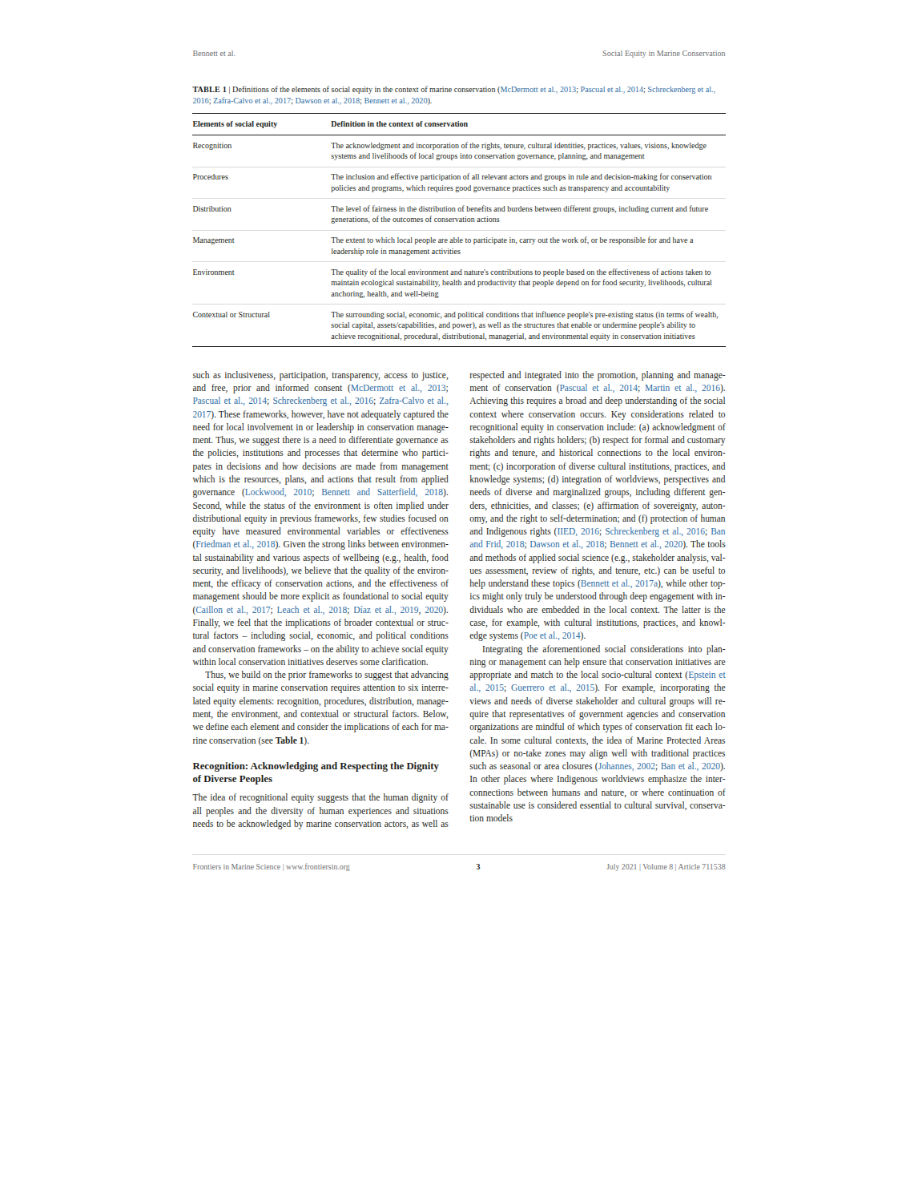Bennett et al.
Social Equity in Marine Conservation
TABLE 1 | Definitions of the elements of social equity in the context of marine conservation (McDermott et al., 2013; Pascual et al., 2014; Schreckenberg et al., 2016; Zafra-Calvo et al., 2017; Dawson et al., 2018; Bennett et al., 2020).
| Elements of social equity | Definition in the context of conservation |
| --- | --- |
| Recognition | The acknowledgment and incorporation of the rights, tenure, cultural identities, practices, values, visions, knowledge systems and livelihoods of local groups into conservation governance, planning, and management |
| Procedures | The inclusion and effective participation of all relevant actors and groups in rule and decision-making for conservation policies and programs, which requires good governance practices such as transparency and accountability |
| Distribution | The level of fairness in the distribution of benefits and burdens between different groups, including current and future generations, of the outcomes of conservation actions |
| Management | The extent to which local people are able to participate in, carry out the work of, or be responsible for and have a leadership role in management activities |
| Environment | The quality of the local environment and nature's contributions to people based on the effectiveness of actions taken to maintain ecological sustainability, health and productivity that people depend on for food security, livelihoods, cultural anchoring, health, and well-being |
| Contextual or Structural | The surrounding social, economic, and political conditions that influence people's pre-existing status (in terms of wealth, social capital, assets/capabilities, and power), as well as the structures that enable or undermine people's ability to achieve recognitional, procedural, distributional, managerial, and environmental equity in conservation initiatives |
such as inclusiveness, participation, transparency, access to justice, and free, prior and informed consent (McDermott et al., 2013; Pascual et al., 2014; Schreckenberg et al., 2016; Zafra-Calvo et al., 2017). These frameworks, however, have not adequately captured the need for local involvement in or leadership in conservation management. Thus, we suggest there is a need to differentiate governance as the policies, institutions and processes that determine who participates in decisions and how decisions are made from management which is the resources, plans, and actions that result from applied governance (Lockwood, 2010; Bennett and Satterfield, 2018). Second, while the status of the environment is often implied under distributional equity in previous frameworks, few studies focused on equity have measured environmental variables or effectiveness (Friedman et al., 2018). Given the strong links between environmental sustainability and various aspects of wellbeing (e.g., health, food security, and livelihoods), we believe that the quality of the environment, the efficacy of conservation actions, and the effectiveness of management should be more explicit as foundational to social equity (Caillon et al., 2017; Leach et al., 2018; Díaz et al., 2019, 2020). Finally, we feel that the implications of broader contextual or structural factors – including social, economic, and political conditions and conservation frameworks – on the ability to achieve social equity within local conservation initiatives deserves some clarification.
Thus, we build on the prior frameworks to suggest that advancing social equity in marine conservation requires attention to six interrelated equity elements: recognition, procedures, distribution, management, the environment, and contextual or structural factors. Below, we define each element and consider the implications of each for marine conservation (see Table 1).
Recognition: Acknowledging and Respecting the Dignity of Diverse Peoples
The idea of recognitional equity suggests that the human dignity of all peoples and the diversity of human experiences and situations needs to be acknowledged by marine conservation actors, as well as respected and integrated into the promotion, planning and management of conservation (Pascual et al., 2014; Martin et al., 2016). Achieving this requires a broad and deep understanding of the social context where conservation occurs. Key considerations related to recognitional equity in conservation include: (a) acknowledgment of stakeholders and rights holders; (b) respect for formal and customary rights and tenure, and historical connections to the local environment; (c) incorporation of diverse cultural institutions, practices, and knowledge systems; (d) integration of worldviews, perspectives and needs of diverse and marginalized groups, including different genders, ethnicities, and classes; (e) affirmation of sovereignty, autonomy, and the right to self-determination; and (f) protection of human and Indigenous rights (IIED, 2016; Schreckenberg et al., 2016; Ban and Frid, 2018; Dawson et al., 2018; Bennett et al., 2020). The tools and methods of applied social science (e.g., stakeholder analysis, values assessment, review of rights, and tenure, etc.) can be useful to help understand these topics (Bennett et al., 2017a), while other topics might only truly be understood through deep engagement with individuals who are embedded in the local context. The latter is the case, for example, with cultural institutions, practices, and knowledge systems (Poe et al., 2014).
Integrating the aforementioned social considerations into planning or management can help ensure that conservation initiatives are appropriate and match to the local socio-cultural context (Epstein et al., 2015; Guerrero et al., 2015). For example, incorporating the views and needs of diverse stakeholder and cultural groups will require that representatives of government agencies and conservation organizations are mindful of which types of conservation fit each locale. In some cultural contexts, the idea of Marine Protected Areas (MPAs) or no-take zones may align well with traditional practices such as seasonal or area closures (Johannes, 2002; Ban et al., 2020). In other places where Indigenous worldviews emphasize the interconnections between humans and nature, or where continuation of sustainable use is considered essential to cultural survival, conservation models
Frontiers in Marine Science | www.frontiersin.org
3
July 2021 | Volume 8 | Article 711538